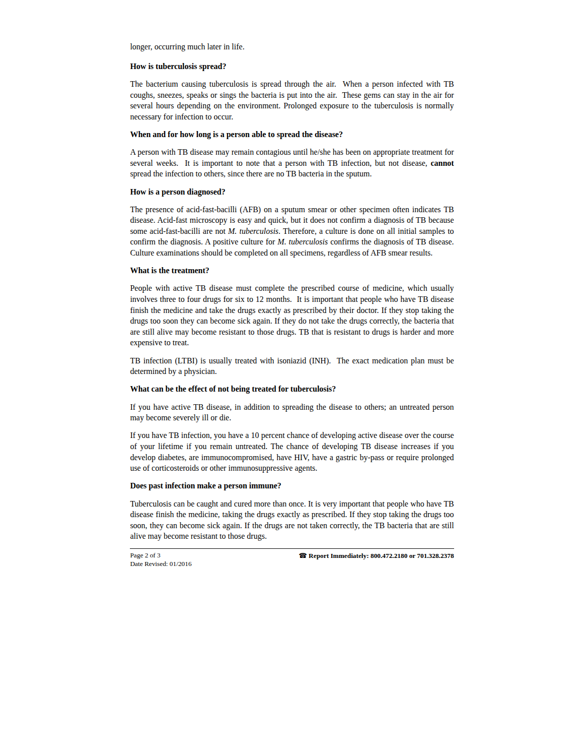longer, occurring much later in life.
How is tuberculosis spread?
The bacterium causing tuberculosis is spread through the air. When a person infected with TB coughs, sneezes, speaks or sings the bacteria is put into the air. These gems can stay in the air for several hours depending on the environment. Prolonged exposure to the tuberculosis is normally necessary for infection to occur.
When and for how long is a person able to spread the disease?
A person with TB disease may remain contagious until he/she has been on appropriate treatment for several weeks. It is important to note that a person with TB infection, but not disease, cannot spread the infection to others, since there are no TB bacteria in the sputum.
How is a person diagnosed?
The presence of acid-fast-bacilli (AFB) on a sputum smear or other specimen often indicates TB disease. Acid-fast microscopy is easy and quick, but it does not confirm a diagnosis of TB because some acid-fast-bacilli are not M. tuberculosis. Therefore, a culture is done on all initial samples to confirm the diagnosis. A positive culture for M. tuberculosis confirms the diagnosis of TB disease. Culture examinations should be completed on all specimens, regardless of AFB smear results.
What is the treatment?
People with active TB disease must complete the prescribed course of medicine, which usually involves three to four drugs for six to 12 months. It is important that people who have TB disease finish the medicine and take the drugs exactly as prescribed by their doctor. If they stop taking the drugs too soon they can become sick again. If they do not take the drugs correctly, the bacteria that are still alive may become resistant to those drugs. TB that is resistant to drugs is harder and more expensive to treat.
TB infection (LTBI) is usually treated with isoniazid (INH). The exact medication plan must be determined by a physician.
What can be the effect of not being treated for tuberculosis?
If you have active TB disease, in addition to spreading the disease to others; an untreated person may become severely ill or die.
If you have TB infection, you have a 10 percent chance of developing active disease over the course of your lifetime if you remain untreated. The chance of developing TB disease increases if you develop diabetes, are immunocompromised, have HIV, have a gastric by-pass or require prolonged use of corticosteroids or other immunosuppressive agents.
Does past infection make a person immune?
Tuberculosis can be caught and cured more than once. It is very important that people who have TB disease finish the medicine, taking the drugs exactly as prescribed. If they stop taking the drugs too soon, they can become sick again. If the drugs are not taken correctly, the TB bacteria that are still alive may become resistant to those drugs.
Page 2 of 3
Date Revised: 01/2016
☎Report Immediately: 800.472.2180 or 701.328.2378